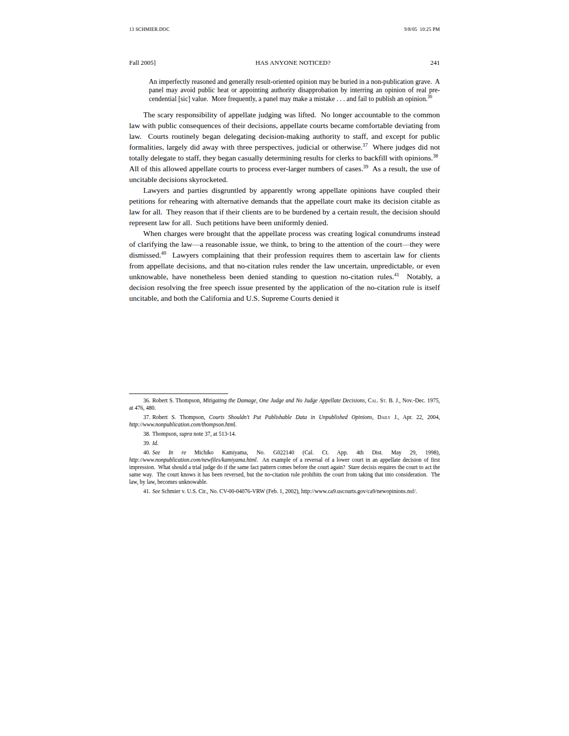13 Schmier.doc 9/8/05 10:25 PM
Fall 2005] Has Anyone Noticed? 241
An imperfectly reasoned and generally result-oriented opinion may be buried in a non-publication grave. A panel may avoid public heat or appointing authority disapprobation by interring an opinion of real pre-cendential [sic] value. More frequently, a panel may make a mistake . . . and fail to publish an opinion.36
The scary responsibility of appellate judging was lifted. No longer accountable to the common law with public consequences of their decisions, appellate courts became comfortable deviating from law. Courts routinely began delegating decision-making authority to staff, and except for public formalities, largely did away with three perspectives, judicial or otherwise.37 Where judges did not totally delegate to staff, they began casually determining results for clerks to backfill with opinions.38 All of this allowed appellate courts to process ever-larger numbers of cases.39 As a result, the use of uncitable decisions skyrocketed.
Lawyers and parties disgruntled by apparently wrong appellate opinions have coupled their petitions for rehearing with alternative demands that the appellate court make its decision citable as law for all. They reason that if their clients are to be burdened by a certain result, the decision should represent law for all. Such petitions have been uniformly denied.
When charges were brought that the appellate process was creating logical conundrums instead of clarifying the law—a reasonable issue, we think, to bring to the attention of the court—they were dismissed.40 Lawyers complaining that their profession requires them to ascertain law for clients from appellate decisions, and that no-citation rules render the law uncertain, unpredictable, or even unknowable, have nonetheless been denied standing to question no-citation rules.41 Notably, a decision resolving the free speech issue presented by the application of the no-citation rule is itself uncitable, and both the California and U.S. Supreme Courts denied it
36. Robert S. Thompson, Mitigating the Damage, One Judge and No Judge Appellate Decisions, Cal. St. B. J., Nov.-Dec. 1975, at 476, 480.
37. Robert S. Thompson, Courts Shouldn't Put Publishable Data in Unpublished Opinions, Daily J., Apr. 22, 2004, http://www.nonpublication.com/thompson.html.
38. Thompson, supra note 37, at 513-14.
39. Id.
40. See In re Michiko Kamiyama, No. G022140 (Cal. Ct. App. 4th Dist. May 29, 1998), http://www.nonpublication.com/newfiles/kamiyama.html. An example of a reversal of a lower court in an appellate decision of first impression. What should a trial judge do if the same fact pattern comes before the court again? Stare decisis requires the court to act the same way. The court knows it has been reversed, but the no-citation rule prohibits the court from taking that into consideration. The law, by law, becomes unknowable.
41. See Schmier v. U.S. Cir., No. CV-00-04076-VRW (Feb. 1, 2002), http://www.ca9.uscourts.gov/ca9/newopinions.nsf/.